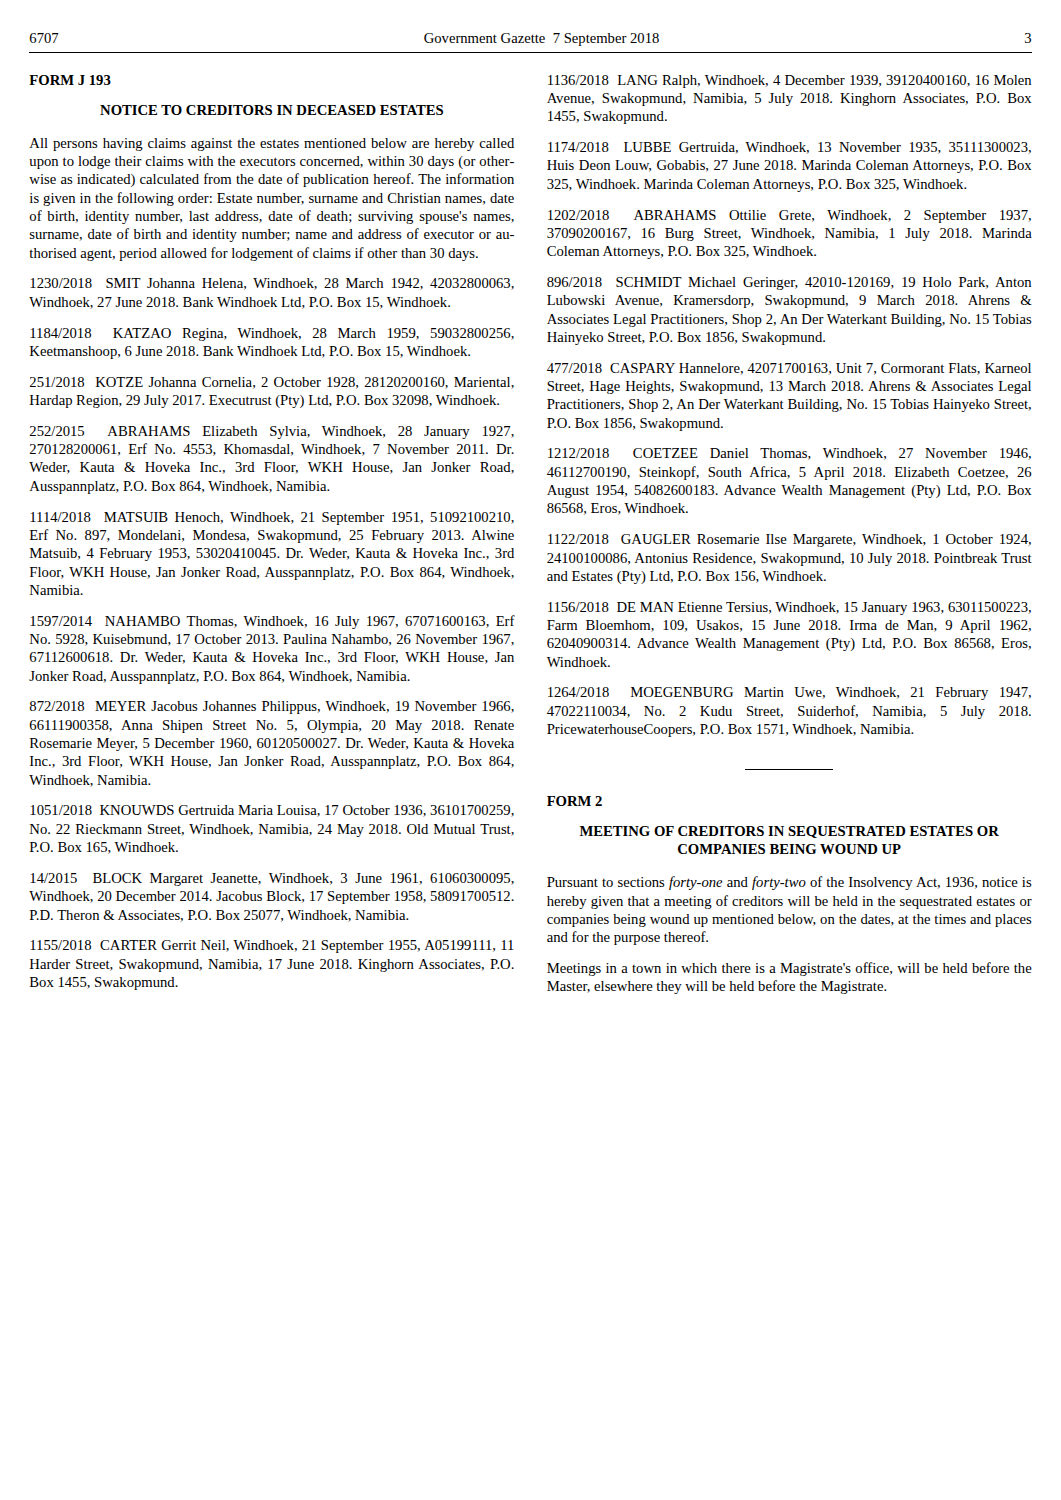6707 Government Gazette 7 September 2018 3
FORM J 193
Notice to Creditors in Deceased Estates
All persons having claims against the estates mentioned below are hereby called upon to lodge their claims with the executors concerned, within 30 days (or otherwise as indicated) calculated from the date of publication hereof. The information is given in the following order: Estate number, surname and Christian names, date of birth, identity number, last address, date of death; surviving spouse's names, surname, date of birth and identity number; name and address of executor or authorised agent, period allowed for lodgement of claims if other than 30 days.
1230/2018 SMIT Johanna Helena, Windhoek, 28 March 1942, 42032800063, Windhoek, 27 June 2018. Bank Windhoek Ltd, P.O. Box 15, Windhoek.
1184/2018 KATZAO Regina, Windhoek, 28 March 1959, 59032800256, Keetmanshoop, 6 June 2018. Bank Windhoek Ltd, P.O. Box 15, Windhoek.
251/2018 KOTZE Johanna Cornelia, 2 October 1928, 28120200160, Mariental, Hardap Region, 29 July 2017. Executrust (Pty) Ltd, P.O. Box 32098, Windhoek.
252/2015 ABRAHAMS Elizabeth Sylvia, Windhoek, 28 January 1927, 270128200061, Erf No. 4553, Khomasdal, Windhoek, 7 November 2011. Dr. Weder, Kauta & Hoveka Inc., 3rd Floor, WKH House, Jan Jonker Road, Ausspannplatz, P.O. Box 864, Windhoek, Namibia.
1114/2018 MATSUIB Henoch, Windhoek, 21 September 1951, 51092100210, Erf No. 897, Mondelani, Mondesa, Swakopmund, 25 February 2013. Alwine Matsuib, 4 February 1953, 53020410045. Dr. Weder, Kauta & Hoveka Inc., 3rd Floor, WKH House, Jan Jonker Road, Ausspannplatz, P.O. Box 864, Windhoek, Namibia.
1597/2014 NAHAMBO Thomas, Windhoek, 16 July 1967, 67071600163, Erf No. 5928, Kuisebmund, 17 October 2013. Paulina Nahambo, 26 November 1967, 67112600618. Dr. Weder, Kauta & Hoveka Inc., 3rd Floor, WKH House, Jan Jonker Road, Ausspannplatz, P.O. Box 864, Windhoek, Namibia.
872/2018 MEYER Jacobus Johannes Philippus, Windhoek, 19 November 1966, 66111900358, Anna Shipen Street No. 5, Olympia, 20 May 2018. Renate Rosemarie Meyer, 5 December 1960, 60120500027. Dr. Weder, Kauta & Hoveka Inc., 3rd Floor, WKH House, Jan Jonker Road, Ausspannplatz, P.O. Box 864, Windhoek, Namibia.
1051/2018 KNOUWDS Gertruida Maria Louisa, 17 October 1936, 36101700259, No. 22 Rieckmann Street, Windhoek, Namibia, 24 May 2018. Old Mutual Trust, P.O. Box 165, Windhoek.
14/2015 BLOCK Margaret Jeanette, Windhoek, 3 June 1961, 61060300095, Windhoek, 20 December 2014. Jacobus Block, 17 September 1958, 58091700512. P.D. Theron & Associates, P.O. Box 25077, Windhoek, Namibia.
1155/2018 CARTER Gerrit Neil, Windhoek, 21 September 1955, A05199111, 11 Harder Street, Swakopmund, Namibia, 17 June 2018. Kinghorn Associates, P.O. Box 1455, Swakopmund.
1136/2018 LANG Ralph, Windhoek, 4 December 1939, 39120400160, 16 Molen Avenue, Swakopmund, Namibia, 5 July 2018. Kinghorn Associates, P.O. Box 1455, Swakopmund.
1174/2018 LUBBE Gertruida, Windhoek, 13 November 1935, 35111300023, Huis Deon Louw, Gobabis, 27 June 2018. Marinda Coleman Attorneys, P.O. Box 325, Windhoek. Marinda Coleman Attorneys, P.O. Box 325, Windhoek.
1202/2018 ABRAHAMS Ottilie Grete, Windhoek, 2 September 1937, 37090200167, 16 Burg Street, Windhoek, Namibia, 1 July 2018. Marinda Coleman Attorneys, P.O. Box 325, Windhoek.
896/2018 SCHMIDT Michael Geringer, 42010-120169, 19 Holo Park, Anton Lubowski Avenue, Kramersdorp, Swakopmund, 9 March 2018. Ahrens & Associates Legal Practitioners, Shop 2, An Der Waterkant Building, No. 15 Tobias Hainyeko Street, P.O. Box 1856, Swakopmund.
477/2018 CASPARY Hannelore, 42071700163, Unit 7, Cormorant Flats, Karneol Street, Hage Heights, Swakopmund, 13 March 2018. Ahrens & Associates Legal Practitioners, Shop 2, An Der Waterkant Building, No. 15 Tobias Hainyeko Street, P.O. Box 1856, Swakopmund.
1212/2018 COETZEE Daniel Thomas, Windhoek, 27 November 1946, 46112700190, Steinkopf, South Africa, 5 April 2018. Elizabeth Coetzee, 26 August 1954, 54082600183. Advance Wealth Management (Pty) Ltd, P.O. Box 86568, Eros, Windhoek.
1122/2018 GAUGLER Rosemarie Ilse Margarete, Windhoek, 1 October 1924, 24100100086, Antonius Residence, Swakopmund, 10 July 2018. Pointbreak Trust and Estates (Pty) Ltd, P.O. Box 156, Windhoek.
1156/2018 DE MAN Etienne Tersius, Windhoek, 15 January 1963, 63011500223, Farm Bloemhom, 109, Usakos, 15 June 2018. Irma de Man, 9 April 1962, 62040900314. Advance Wealth Management (Pty) Ltd, P.O. Box 86568, Eros, Windhoek.
1264/2018 MOEGENBURG Martin Uwe, Windhoek, 21 February 1947, 47022110034, No. 2 Kudu Street, Suiderhof, Namibia, 5 July 2018. PricewaterhouseCoopers, P.O. Box 1571, Windhoek, Namibia.
FORM 2
Meeting of Creditors in Sequestrated Estates or Companies Being Wound Up
Pursuant to sections forty-one and forty-two of the Insolvency Act, 1936, notice is hereby given that a meeting of creditors will be held in the sequestrated estates or companies being wound up mentioned below, on the dates, at the times and places and for the purpose thereof.
Meetings in a town in which there is a Magistrate's office, will be held before the Master, elsewhere they will be held before the Magistrate.